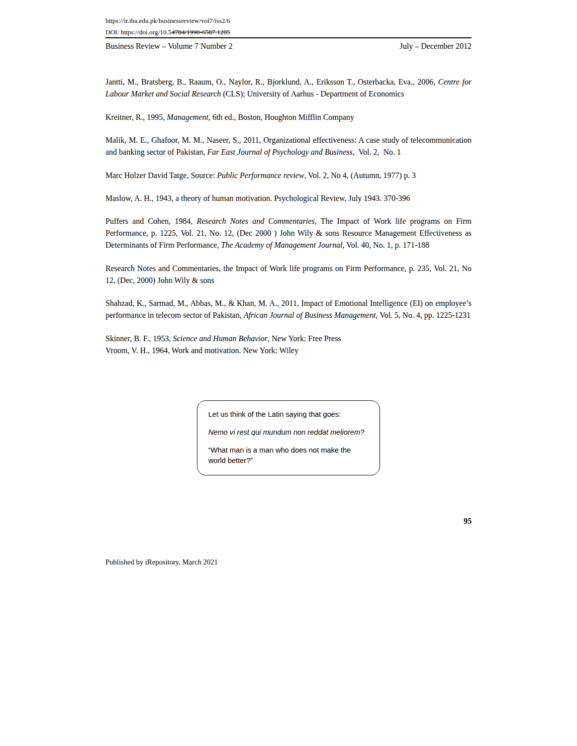https://ir.iba.edu.pk/businessreview/vol7/iss2/6
DOI: https://doi.org/10.54784/1990-6587.1205
Business Review – Volume 7 Number 2 July – December 2012
Jantti, M., Bratsberg, B., Raaum, O., Naylor, R., Bjorklund, A., Eriksson T., Osterbacka, Eva., 2006, Centre for Labour Market and Social Research (CLS); University of Aarhus - Department of Economics
Kreitner, R., 1995, Management, 6th ed., Boston, Houghton Mifflin Company
Malik, M. E., Ghafoor, M. M., Naseer, S., 2011, Organizational effectiveness: A case study of telecommunication and banking sector of Pakistan, Far East Journal of Psychology and Business, Vol. 2, No. 1
Marc Holzer David Tatge, Source: Public Performance review, Vol. 2, No 4, (Autumn, 1977) p. 3
Maslow, A. H., 1943, a theory of human motivation. Psychological Review, July 1943. 370-396
Puffers and Cohen, 1984, Research Notes and Commentaries, The Impact of Work life programs on Firm Performance, p. 1225, Vol. 21, No. 12, (Dec 2000 ) John Wily & sons Resource Management Effectiveness as Determinants of Firm Performance, The Academy of Management Journal, Vol. 40, No. 1, p. 171-188
Research Notes and Commentaries, the Impact of Work life programs on Firm Performance, p. 235, Vol. 21, No 12, (Dec, 2000) John Wily & sons
Shahzad, K., Sarmad, M., Abbas, M., & Khan, M. A., 2011, Impact of Emotional Intelligence (EI) on employee’s performance in telecom sector of Pakistan, African Journal of Business Management, Vol. 5, No. 4, pp. 1225-1231
Skinner, B. F., 1953, Science and Human Behavior, New York: Free Press
Vroom, V. H., 1964, Work and motivation. New York: Wiley
Let us think of the Latin saying that goes:
Nemo vi rest qui mundum non reddat meliorem?
“What man is a man who does not make the world better?”
95
Published by iRepository, March 2021